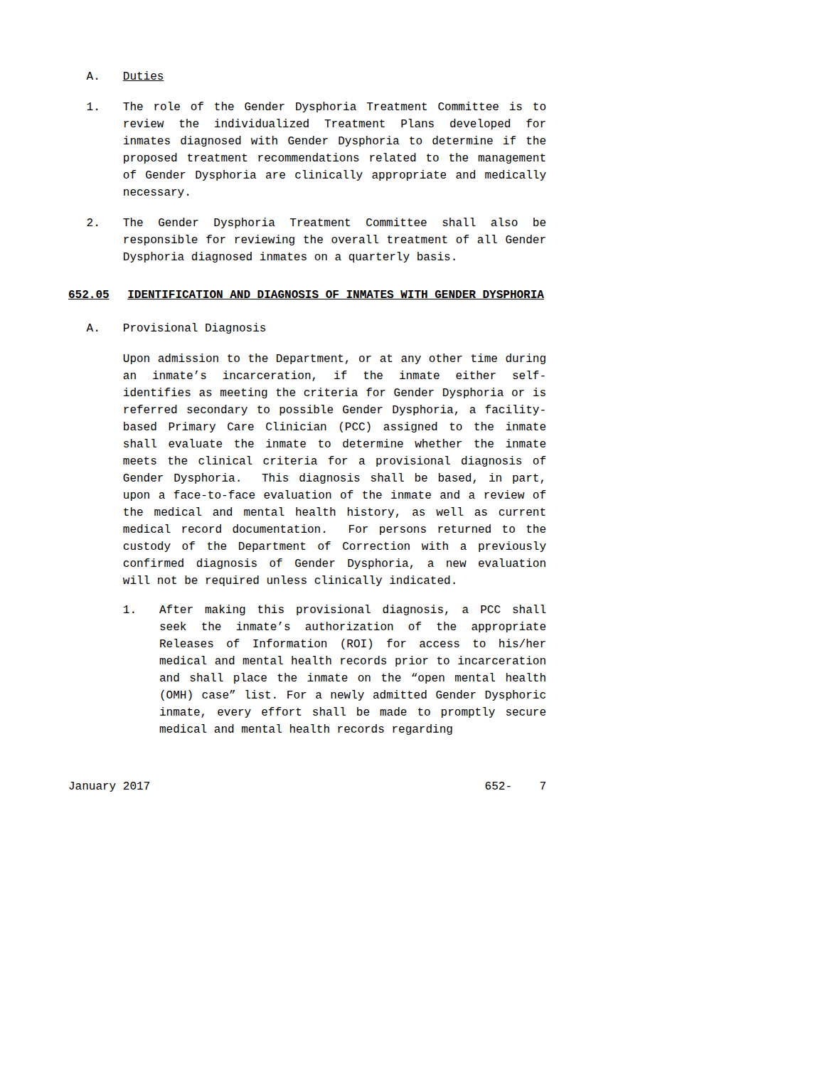A.
Duties
1.
The role of the Gender Dysphoria Treatment Committee is to review the individualized Treatment Plans developed for inmates diagnosed with Gender Dysphoria to determine if the proposed treatment recommendations related to the management of Gender Dysphoria are clinically appropriate and medically necessary.
2.
The Gender Dysphoria Treatment Committee shall also be responsible for reviewing the overall treatment of all Gender Dysphoria diagnosed inmates on a quarterly basis.
652.05
IDENTIFICATION AND DIAGNOSIS OF INMATES WITH GENDER DYSPHORIA
A.
Provisional Diagnosis
Upon admission to the Department, or at any other time during an inmate’s incarceration, if the inmate either self-identifies as meeting the criteria for Gender Dysphoria or is referred secondary to possible Gender Dysphoria, a facility-based Primary Care Clinician (PCC) assigned to the inmate shall evaluate the inmate to determine whether the inmate meets the clinical criteria for a provisional diagnosis of Gender Dysphoria. This diagnosis shall be based, in part, upon a face-to-face evaluation of the inmate and a review of the medical and mental health history, as well as current medical record documentation. For persons returned to the custody of the Department of Correction with a previously confirmed diagnosis of Gender Dysphoria, a new evaluation will not be required unless clinically indicated.
1.
After making this provisional diagnosis, a PCC shall seek the inmate’s authorization of the appropriate Releases of Information (ROI) for access to his/her medical and mental health records prior to incarceration and shall place the inmate on the “open mental health (OMH) case” list. For a newly admitted Gender Dysphoric inmate, every effort shall be made to promptly secure medical and mental health records regarding
January 2017
652- 7